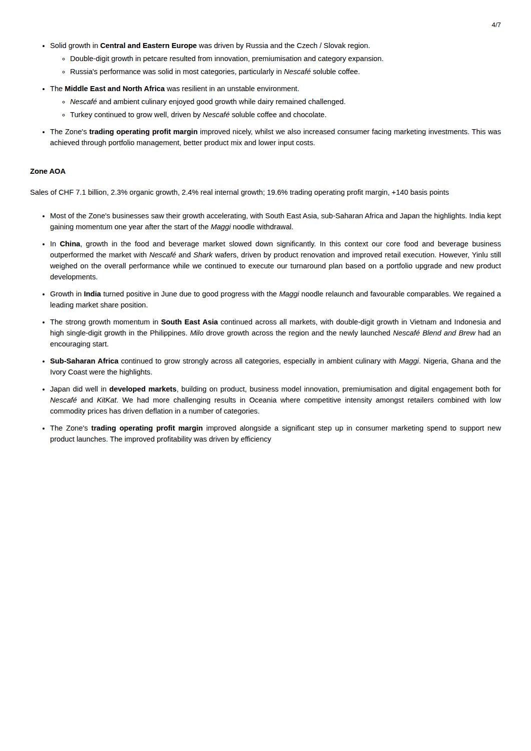4/7
Solid growth in Central and Eastern Europe was driven by Russia and the Czech / Slovak region.
Double-digit growth in petcare resulted from innovation, premiumisation and category expansion.
Russia's performance was solid in most categories, particularly in Nescafé soluble coffee.
The Middle East and North Africa was resilient in an unstable environment.
Nescafé and ambient culinary enjoyed good growth while dairy remained challenged.
Turkey continued to grow well, driven by Nescafé soluble coffee and chocolate.
The Zone's trading operating profit margin improved nicely, whilst we also increased consumer facing marketing investments. This was achieved through portfolio management, better product mix and lower input costs.
Zone AOA
Sales of CHF 7.1 billion, 2.3% organic growth, 2.4% real internal growth; 19.6% trading operating profit margin, +140 basis points
Most of the Zone's businesses saw their growth accelerating, with South East Asia, sub-Saharan Africa and Japan the highlights. India kept gaining momentum one year after the start of the Maggi noodle withdrawal.
In China, growth in the food and beverage market slowed down significantly. In this context our core food and beverage business outperformed the market with Nescafé and Shark wafers, driven by product renovation and improved retail execution. However, Yinlu still weighed on the overall performance while we continued to execute our turnaround plan based on a portfolio upgrade and new product developments.
Growth in India turned positive in June due to good progress with the Maggi noodle relaunch and favourable comparables. We regained a leading market share position.
The strong growth momentum in South East Asia continued across all markets, with double-digit growth in Vietnam and Indonesia and high single-digit growth in the Philippines. Milo drove growth across the region and the newly launched Nescafé Blend and Brew had an encouraging start.
Sub-Saharan Africa continued to grow strongly across all categories, especially in ambient culinary with Maggi. Nigeria, Ghana and the Ivory Coast were the highlights.
Japan did well in developed markets, building on product, business model innovation, premiumisation and digital engagement both for Nescafé and KitKat. We had more challenging results in Oceania where competitive intensity amongst retailers combined with low commodity prices has driven deflation in a number of categories.
The Zone's trading operating profit margin improved alongside a significant step up in consumer marketing spend to support new product launches. The improved profitability was driven by efficiency